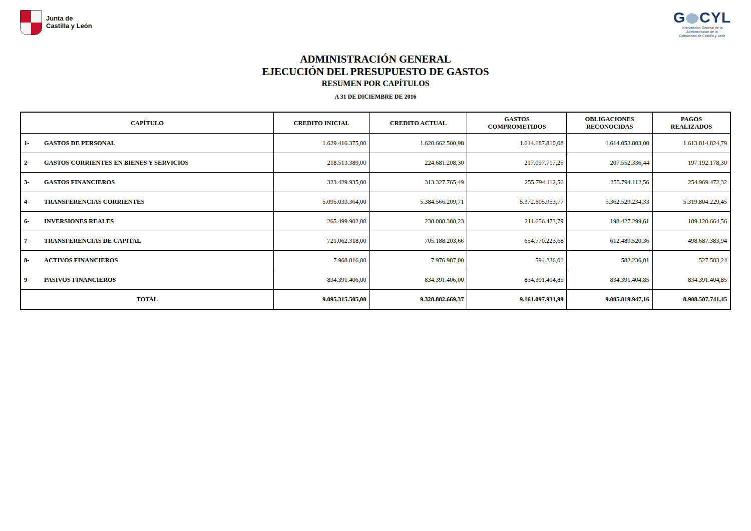Junta de
Castilla y León
G CYL
Intervención General de la
Administración de la
Comunidad de Castilla y León
ADMINISTRACIÓN GENERAL
EJECUCIÓN DEL PRESUPUESTO DE GASTOS
RESUMEN POR CAPÍTULOS
A 31 DE DICIEMBRE DE 2016
| CAPÍTULO | CREDITO INICIAL | CREDITO ACTUAL | GASTOS COMPROMETIDOS | OBLIGACIONES RECONOCIDAS | PAGOS REALIZADOS |
| --- | --- | --- | --- | --- | --- |
| 1- | GASTOS DE PERSONAL | 1.629.416.375,00 | 1.620.662.500,98 | 1.614.187.810,08 | 1.614.053.803,00 | 1.613.814.824,79 |
| 2- | GASTOS CORRIENTES EN BIENES Y SERVICIOS | 218.513.389,00 | 224.681.208,30 | 217.097.717,25 | 207.552.336,44 | 197.192.178,30 |
| 3- | GASTOS FINANCIEROS | 323.429.935,00 | 313.327.765,49 | 255.794.112,56 | 255.794.112,56 | 254.969.472,32 |
| 4- | TRANSFERENCIAS CORRIENTES | 5.095.033.364,00 | 5.384.566.209,71 | 5.372.605.953,77 | 5.362.529.234,33 | 5.319.804.229,45 |
| 6- | INVERSIONES REALES | 265.499.902,00 | 238.088.388,23 | 211.656.473,79 | 198.427.299,61 | 189.120.664,56 |
| 7- | TRANSFERENCIAS DE CAPITAL | 721.062.318,00 | 705.188.203,66 | 654.770.223,68 | 612.489.520,36 | 498.687.383,94 |
| 8- | ACTIVOS FINANCIEROS | 7.968.816,00 | 7.976.987,00 | 594.236,01 | 582.236,01 | 527.583,24 |
| 9- | PASIVOS FINANCIEROS | 834.391.406,00 | 834.391.406,00 | 834.391.404,85 | 834.391.404,85 | 834.391.404,85 |
| TOTAL | 9.095.315.505,00 | 9.328.882.669,37 | 9.161.097.931,99 | 9.085.819.947,16 | 8.908.507.741,45 |